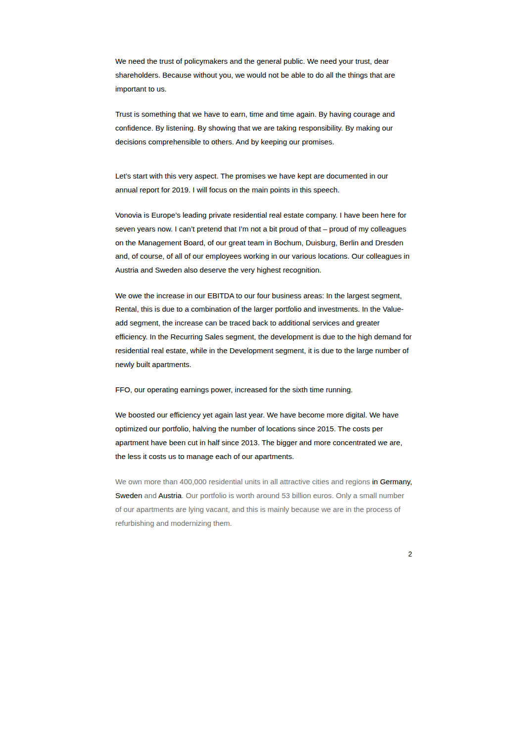We need the trust of policymakers and the general public. We need your trust, dear shareholders. Because without you, we would not be able to do all the things that are important to us.
Trust is something that we have to earn, time and time again. By having courage and confidence. By listening. By showing that we are taking responsibility. By making our decisions comprehensible to others. And by keeping our promises.
Let’s start with this very aspect. The promises we have kept are documented in our annual report for 2019. I will focus on the main points in this speech.
Vonovia is Europe’s leading private residential real estate company. I have been here for seven years now. I can’t pretend that I’m not a bit proud of that – proud of my colleagues on the Management Board, of our great team in Bochum, Duisburg, Berlin and Dresden and, of course, of all of our employees working in our various locations. Our colleagues in Austria and Sweden also deserve the very highest recognition.
We owe the increase in our EBITDA to our four business areas: In the largest segment, Rental, this is due to a combination of the larger portfolio and investments. In the Value-add segment, the increase can be traced back to additional services and greater efficiency. In the Recurring Sales segment, the development is due to the high demand for residential real estate, while in the Development segment, it is due to the large number of newly built apartments.
FFO, our operating earnings power, increased for the sixth time running.
We boosted our efficiency yet again last year. We have become more digital. We have optimized our portfolio, halving the number of locations since 2015. The costs per apartment have been cut in half since 2013. The bigger and more concentrated we are, the less it costs us to manage each of our apartments.
We own more than 400,000 residential units in all attractive cities and regions in Germany, Sweden and Austria. Our portfolio is worth around 53 billion euros. Only a small number of our apartments are lying vacant, and this is mainly because we are in the process of refurbishing and modernizing them.
2